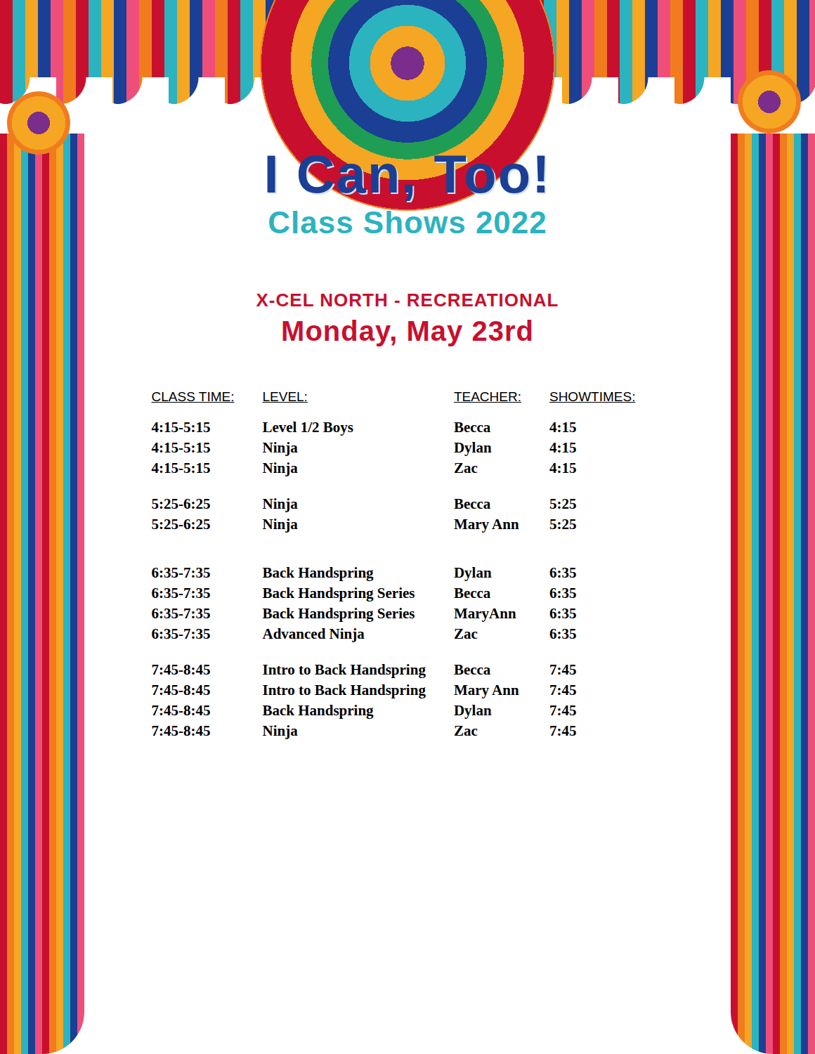I Can, Too!
Class Shows 2022
X-CEL NORTH - RECREATIONAL
Monday, May 23rd
| CLASS TIME: | LEVEL: | TEACHER: | SHOWTIMES: |
| --- | --- | --- | --- |
| 4:15-5:15 | Level 1/2 Boys | Becca | 4:15 |
| 4:15-5:15 | Ninja | Dylan | 4:15 |
| 4:15-5:15 | Ninja | Zac | 4:15 |
| 5:25-6:25 | Ninja | Becca | 5:25 |
| 5:25-6:25 | Ninja | Mary Ann | 5:25 |
| 6:35-7:35 | Back Handspring | Dylan | 6:35 |
| 6:35-7:35 | Back Handspring Series | Becca | 6:35 |
| 6:35-7:35 | Back Handspring Series | MaryAnn | 6:35 |
| 6:35-7:35 | Advanced Ninja | Zac | 6:35 |
| 7:45-8:45 | Intro to Back Handspring | Becca | 7:45 |
| 7:45-8:45 | Intro to Back Handspring | Mary Ann | 7:45 |
| 7:45-8:45 | Back Handspring | Dylan | 7:45 |
| 7:45-8:45 | Ninja | Zac | 7:45 |